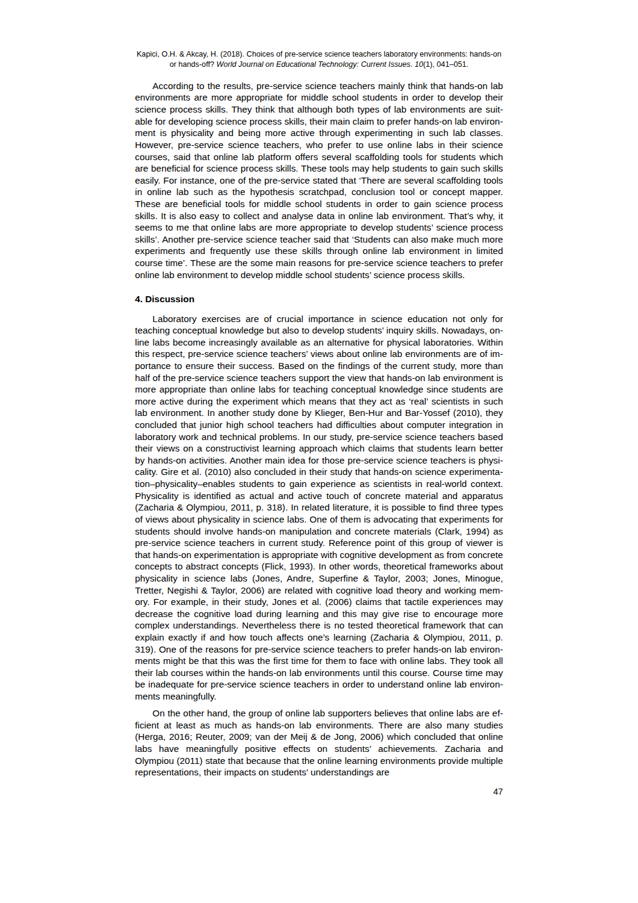Kapici, O.H. & Akcay, H. (2018). Choices of pre-service science teachers laboratory environments: hands-on or hands-off? World Journal on Educational Technology: Current Issues. 10(1), 041–051.
According to the results, pre-service science teachers mainly think that hands-on lab environments are more appropriate for middle school students in order to develop their science process skills. They think that although both types of lab environments are suitable for developing science process skills, their main claim to prefer hands-on lab environment is physicality and being more active through experimenting in such lab classes. However, pre-service science teachers, who prefer to use online labs in their science courses, said that online lab platform offers several scaffolding tools for students which are beneficial for science process skills. These tools may help students to gain such skills easily. For instance, one of the pre-service stated that ‘There are several scaffolding tools in online lab such as the hypothesis scratchpad, conclusion tool or concept mapper. These are beneficial tools for middle school students in order to gain science process skills. It is also easy to collect and analyse data in online lab environment. That’s why, it seems to me that online labs are more appropriate to develop students’ science process skills’. Another pre-service science teacher said that ‘Students can also make much more experiments and frequently use these skills through online lab environment in limited course time’. These are the some main reasons for pre-service science teachers to prefer online lab environment to develop middle school students’ science process skills.
4. Discussion
Laboratory exercises are of crucial importance in science education not only for teaching conceptual knowledge but also to develop students’ inquiry skills. Nowadays, online labs become increasingly available as an alternative for physical laboratories. Within this respect, pre-service science teachers’ views about online lab environments are of importance to ensure their success. Based on the findings of the current study, more than half of the pre-service science teachers support the view that hands-on lab environment is more appropriate than online labs for teaching conceptual knowledge since students are more active during the experiment which means that they act as ‘real’ scientists in such lab environment. In another study done by Klieger, Ben-Hur and Bar-Yossef (2010), they concluded that junior high school teachers had difficulties about computer integration in laboratory work and technical problems. In our study, pre-service science teachers based their views on a constructivist learning approach which claims that students learn better by hands-on activities. Another main idea for those pre-service science teachers is physicality. Gire et al. (2010) also concluded in their study that hands-on science experimentation–physicality–enables students to gain experience as scientists in real-world context. Physicality is identified as actual and active touch of concrete material and apparatus (Zacharia & Olympiou, 2011, p. 318). In related literature, it is possible to find three types of views about physicality in science labs. One of them is advocating that experiments for students should involve hands-on manipulation and concrete materials (Clark, 1994) as pre-service science teachers in current study. Reference point of this group of viewer is that hands-on experimentation is appropriate with cognitive development as from concrete concepts to abstract concepts (Flick, 1993). In other words, theoretical frameworks about physicality in science labs (Jones, Andre, Superfine & Taylor, 2003; Jones, Minogue, Tretter, Negishi & Taylor, 2006) are related with cognitive load theory and working memory. For example, in their study, Jones et al. (2006) claims that tactile experiences may decrease the cognitive load during learning and this may give rise to encourage more complex understandings. Nevertheless there is no tested theoretical framework that can explain exactly if and how touch affects one’s learning (Zacharia & Olympiou, 2011, p. 319). One of the reasons for pre-service science teachers to prefer hands-on lab environments might be that this was the first time for them to face with online labs. They took all their lab courses within the hands-on lab environments until this course. Course time may be inadequate for pre-service science teachers in order to understand online lab environments meaningfully.
On the other hand, the group of online lab supporters believes that online labs are efficient at least as much as hands-on lab environments. There are also many studies (Herga, 2016; Reuter, 2009; van der Meij & de Jong, 2006) which concluded that online labs have meaningfully positive effects on students’ achievements. Zacharia and Olympiou (2011) state that because that the online learning environments provide multiple representations, their impacts on students’ understandings are
47